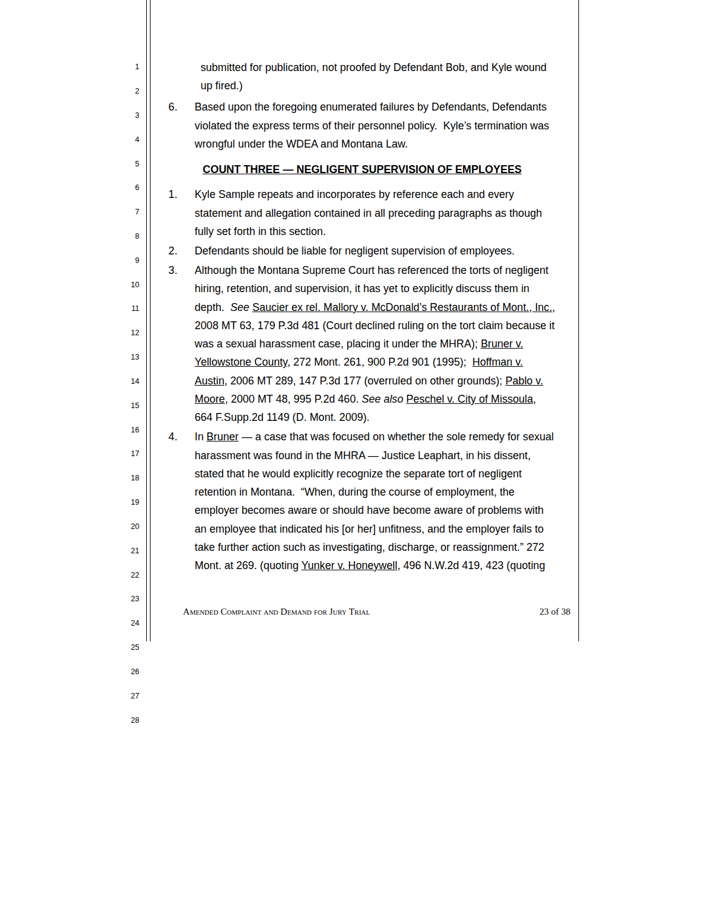1
2
3
4
5
6
7
8
9
10
11
12
13
14
15
16
17
18
19
20
21
22
23
24
25
26
27
28
submitted for publication, not proofed by Defendant Bob, and Kyle wound up fired.)
6. Based upon the foregoing enumerated failures by Defendants, Defendants violated the express terms of their personnel policy. Kyle’s termination was wrongful under the WDEA and Montana Law.
COUNT THREE — NEGLIGENT SUPERVISION OF EMPLOYEES
1. Kyle Sample repeats and incorporates by reference each and every statement and allegation contained in all preceding paragraphs as though fully set forth in this section.
2. Defendants should be liable for negligent supervision of employees.
3. Although the Montana Supreme Court has referenced the torts of negligent hiring, retention, and supervision, it has yet to explicitly discuss them in depth. See Saucier ex rel. Mallory v. McDonald’s Restaurants of Mont., Inc., 2008 MT 63, 179 P.3d 481 (Court declined ruling on the tort claim because it was a sexual harassment case, placing it under the MHRA); Bruner v. Yellowstone County, 272 Mont. 261, 900 P.2d 901 (1995); Hoffman v. Austin, 2006 MT 289, 147 P.3d 177 (overruled on other grounds); Pablo v. Moore, 2000 MT 48, 995 P.2d 460. See also Peschel v. City of Missoula, 664 F.Supp.2d 1149 (D. Mont. 2009).
4. In Bruner — a case that was focused on whether the sole remedy for sexual harassment was found in the MHRA — Justice Leaphart, in his dissent, stated that he would explicitly recognize the separate tort of negligent retention in Montana. “When, during the course of employment, the employer becomes aware or should have become aware of problems with an employee that indicated his [or her] unfitness, and the employer fails to take further action such as investigating, discharge, or reassignment.” 272 Mont. at 269. (quoting Yunker v. Honeywell, 496 N.W.2d 419, 423 (quoting
Amended Complaint and Demand for Jury Trial 23 of 38